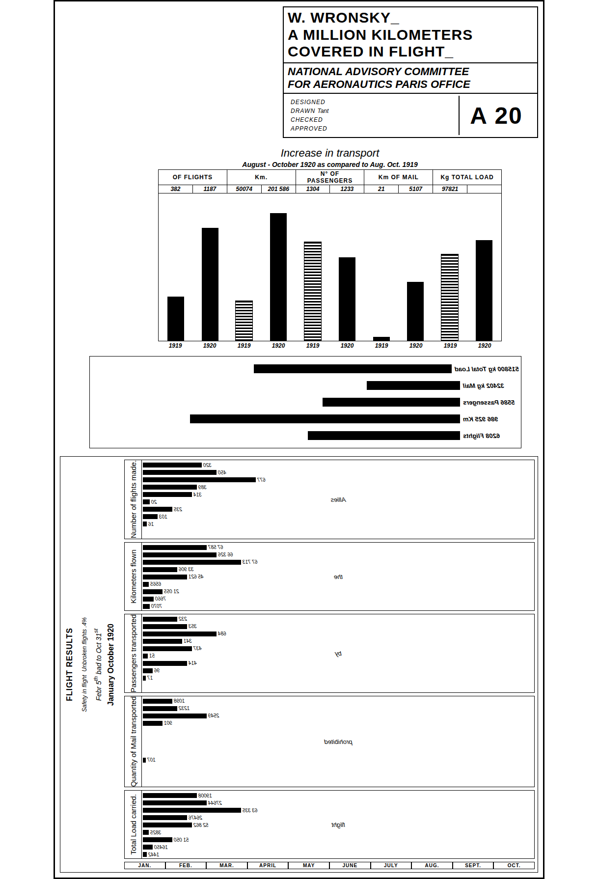W. WRONSKY_
A MILLION KILOMETERS
COVERED IN FLIGHT_
NATIONAL ADVISORY COMMITTEE
FOR AERONAUTICS PARIS OFFICE
DESIGNED
DRAWN Tant
CHECKED
APPROVED
A 20
Increase in transport
August - October 1920 as compared to Aug. Oct. 1919
| OF FLIGHTS | Km. | N° OF PASSENGERS | Km OF MAIL | Kg TOTAL LOAD |
| --- | --- | --- | --- | --- |
| 382 | 1187 | 50074 | 201 586 | 1304 | 1233 | 21 | 5107 | 97821 | |
1919
1920
1919
1920
1919
1920
1919
1920
1919
1920
515800 kg Total Load
32402 kg Mail
5586 Passengers
986 925 Km
6208 Flights
FLIGHT RESULTS
Safety in flight Unbroken flights .4%
Febr 5th bad to Oct 31st
January October 1920
Number of flights made.
320
450
677
389
314
20
235
103
16
Allies
Kilometers flown
67 587
66 326
67 713
33 906
45 621
6565
21 055
7660
7070
the
Passengers transported
232
353
684
341
437
51
414
96
17
by
Quantity of Mail transported
1098
1232
2549
901
107
prohibited
Total Load carried.
19008
27644
63 335
26476
52 862
3825
51 050
16450
1442
flight
JAN.
FEB.
MAR.
APRIL
MAY
JUNE
JULY
AUG.
SEPT.
OCT.
Sheet A 20, National Advisory Committee for Aeronautics, Paris Office. Drawn by Tant.